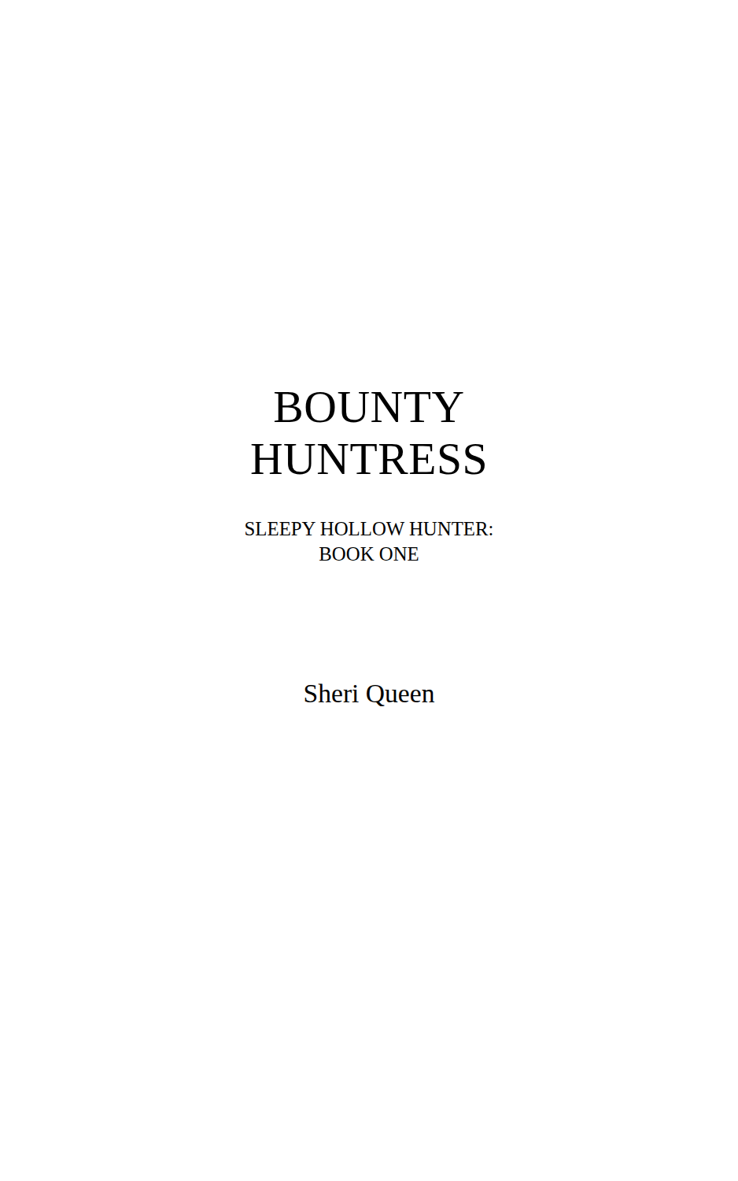BOUNTY HUNTRESS
SLEEPY HOLLOW HUNTER: BOOK ONE
Sheri Queen